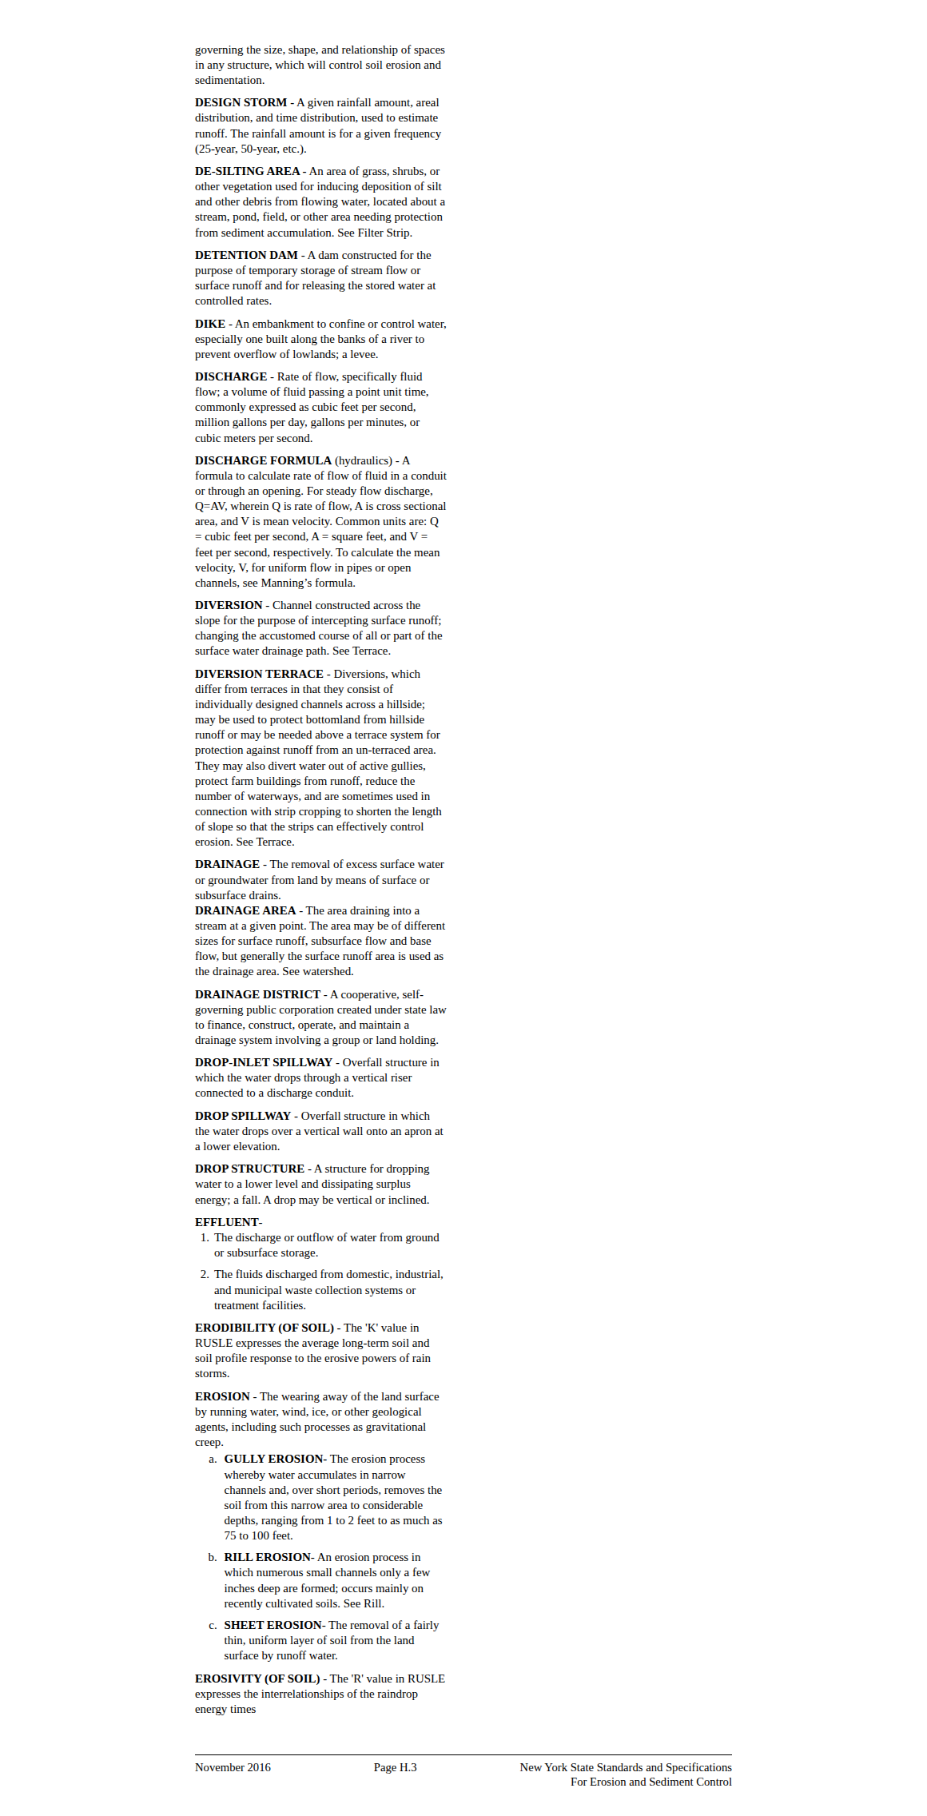governing the size, shape, and relationship of spaces in any structure, which will control soil erosion and sedimentation.
DESIGN STORM - A given rainfall amount, areal distribution, and time distribution, used to estimate runoff. The rainfall amount is for a given frequency (25-year, 50-year, etc.).
DE-SILTING AREA - An area of grass, shrubs, or other vegetation used for inducing deposition of silt and other debris from flowing water, located about a stream, pond, field, or other area needing protection from sediment accumulation. See Filter Strip.
DETENTION DAM - A dam constructed for the purpose of temporary storage of stream flow or surface runoff and for releasing the stored water at controlled rates.
DIKE - An embankment to confine or control water, especially one built along the banks of a river to prevent overflow of lowlands; a levee.
DISCHARGE - Rate of flow, specifically fluid flow; a volume of fluid passing a point unit time, commonly expressed as cubic feet per second, million gallons per day, gallons per minutes, or cubic meters per second.
DISCHARGE FORMULA (hydraulics) - A formula to calculate rate of flow of fluid in a conduit or through an opening. For steady flow discharge, Q=AV, wherein Q is rate of flow, A is cross sectional area, and V is mean velocity. Common units are: Q = cubic feet per second, A = square feet, and V = feet per second, respectively. To calculate the mean velocity, V, for uniform flow in pipes or open channels, see Manning’s formula.
DIVERSION - Channel constructed across the slope for the purpose of intercepting surface runoff; changing the accustomed course of all or part of the surface water drainage path. See Terrace.
DIVERSION TERRACE - Diversions, which differ from terraces in that they consist of individually designed channels across a hillside; may be used to protect bottomland from hillside runoff or may be needed above a terrace system for protection against runoff from an un-terraced area. They may also divert water out of active gullies, protect farm buildings from runoff, reduce the number of waterways, and are sometimes used in connection with strip cropping to shorten the length of slope so that the strips can effectively control erosion. See Terrace.
DRAINAGE - The removal of excess surface water or groundwater from land by means of surface or subsurface drains.
DRAINAGE AREA - The area draining into a stream at a given point. The area may be of different sizes for surface runoff, subsurface flow and base flow, but generally the surface runoff area is used as the drainage area. See watershed.
DRAINAGE DISTRICT - A cooperative, self-governing public corporation created under state law to finance, construct, operate, and maintain a drainage system involving a group or land holding.
DROP-INLET SPILLWAY - Overfall structure in which the water drops through a vertical riser connected to a discharge conduit.
DROP SPILLWAY - Overfall structure in which the water drops over a vertical wall onto an apron at a lower elevation.
DROP STRUCTURE - A structure for dropping water to a lower level and dissipating surplus energy; a fall. A drop may be vertical or inclined.
EFFLUENT-
The discharge or outflow of water from ground or subsurface storage.
The fluids discharged from domestic, industrial, and municipal waste collection systems or treatment facilities.
ERODIBILITY (OF SOIL) - The 'K' value in RUSLE expresses the average long-term soil and soil profile response to the erosive powers of rain storms.
EROSION - The wearing away of the land surface by running water, wind, ice, or other geological agents, including such processes as gravitational creep.
GULLY EROSION- The erosion process whereby water accumulates in narrow channels and, over short periods, removes the soil from this narrow area to considerable depths, ranging from 1 to 2 feet to as much as 75 to 100 feet.
RILL EROSION- An erosion process in which numerous small channels only a few inches deep are formed; occurs mainly on recently cultivated soils. See Rill.
SHEET EROSION- The removal of a fairly thin, uniform layer of soil from the land surface by runoff water.
EROSIVITY (OF SOIL) - The 'R' value in RUSLE expresses the interrelationships of the raindrop energy times
November 2016
Page H.3
New York State Standards and Specifications
For Erosion and Sediment Control